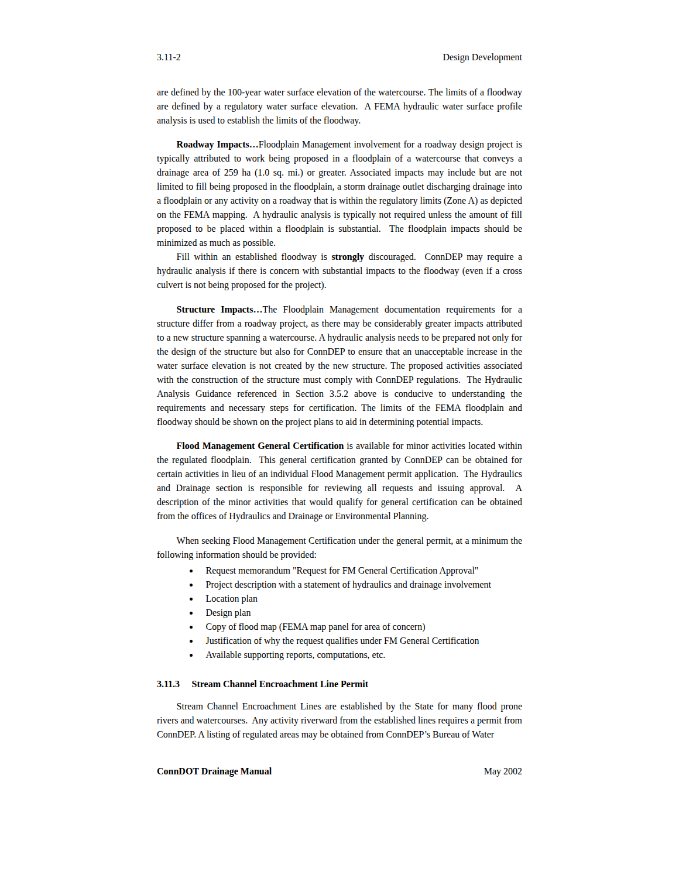3.11-2
Design Development
are defined by the 100-year water surface elevation of the watercourse. The limits of a floodway are defined by a regulatory water surface elevation. A FEMA hydraulic water surface profile analysis is used to establish the limits of the floodway.
Roadway Impacts…Floodplain Management involvement for a roadway design project is typically attributed to work being proposed in a floodplain of a watercourse that conveys a drainage area of 259 ha (1.0 sq. mi.) or greater. Associated impacts may include but are not limited to fill being proposed in the floodplain, a storm drainage outlet discharging drainage into a floodplain or any activity on a roadway that is within the regulatory limits (Zone A) as depicted on the FEMA mapping. A hydraulic analysis is typically not required unless the amount of fill proposed to be placed within a floodplain is substantial. The floodplain impacts should be minimized as much as possible.
Fill within an established floodway is strongly discouraged. ConnDEP may require a hydraulic analysis if there is concern with substantial impacts to the floodway (even if a cross culvert is not being proposed for the project).
Structure Impacts…The Floodplain Management documentation requirements for a structure differ from a roadway project, as there may be considerably greater impacts attributed to a new structure spanning a watercourse. A hydraulic analysis needs to be prepared not only for the design of the structure but also for ConnDEP to ensure that an unacceptable increase in the water surface elevation is not created by the new structure. The proposed activities associated with the construction of the structure must comply with ConnDEP regulations. The Hydraulic Analysis Guidance referenced in Section 3.5.2 above is conducive to understanding the requirements and necessary steps for certification. The limits of the FEMA floodplain and floodway should be shown on the project plans to aid in determining potential impacts.
Flood Management General Certification is available for minor activities located within the regulated floodplain. This general certification granted by ConnDEP can be obtained for certain activities in lieu of an individual Flood Management permit application. The Hydraulics and Drainage section is responsible for reviewing all requests and issuing approval. A description of the minor activities that would qualify for general certification can be obtained from the offices of Hydraulics and Drainage or Environmental Planning.
When seeking Flood Management Certification under the general permit, at a minimum the following information should be provided:
Request memorandum "Request for FM General Certification Approval"
Project description with a statement of hydraulics and drainage involvement
Location plan
Design plan
Copy of flood map (FEMA map panel for area of concern)
Justification of why the request qualifies under FM General Certification
Available supporting reports, computations, etc.
3.11.3 Stream Channel Encroachment Line Permit
Stream Channel Encroachment Lines are established by the State for many flood prone rivers and watercourses. Any activity riverward from the established lines requires a permit from ConnDEP. A listing of regulated areas may be obtained from ConnDEP’s Bureau of Water
ConnDOT Drainage Manual
May 2002